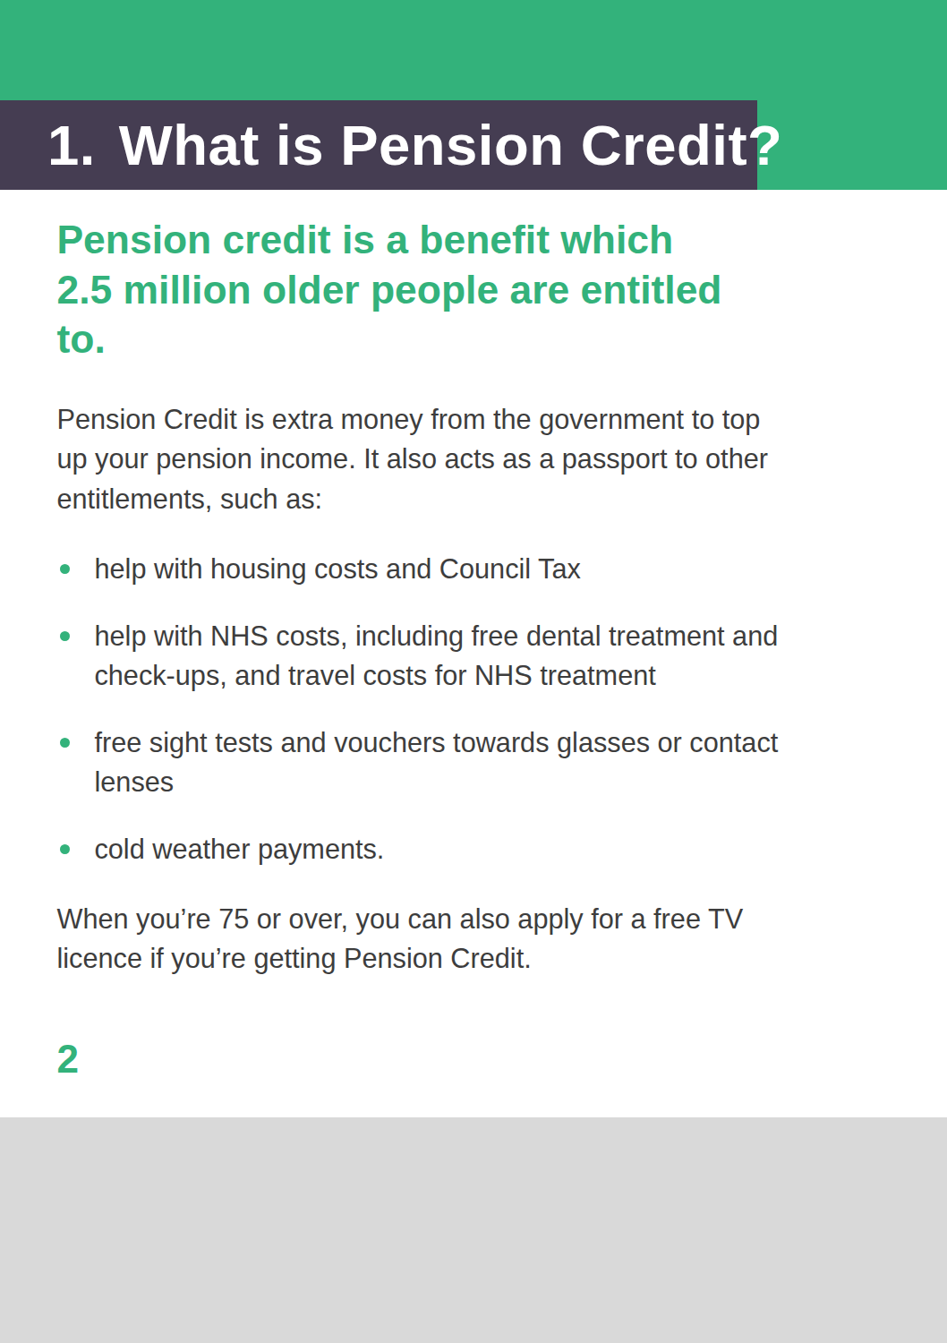1. What is Pension Credit?
Pension credit is a benefit which 2.5 million older people are entitled to.
Pension Credit is extra money from the government to top up your pension income. It also acts as a passport to other entitlements, such as:
help with housing costs and Council Tax
help with NHS costs, including free dental treatment and check-ups, and travel costs for NHS treatment
free sight tests and vouchers towards glasses or contact lenses
cold weather payments.
When you’re 75 or over, you can also apply for a free TV licence if you’re getting Pension Credit.
2